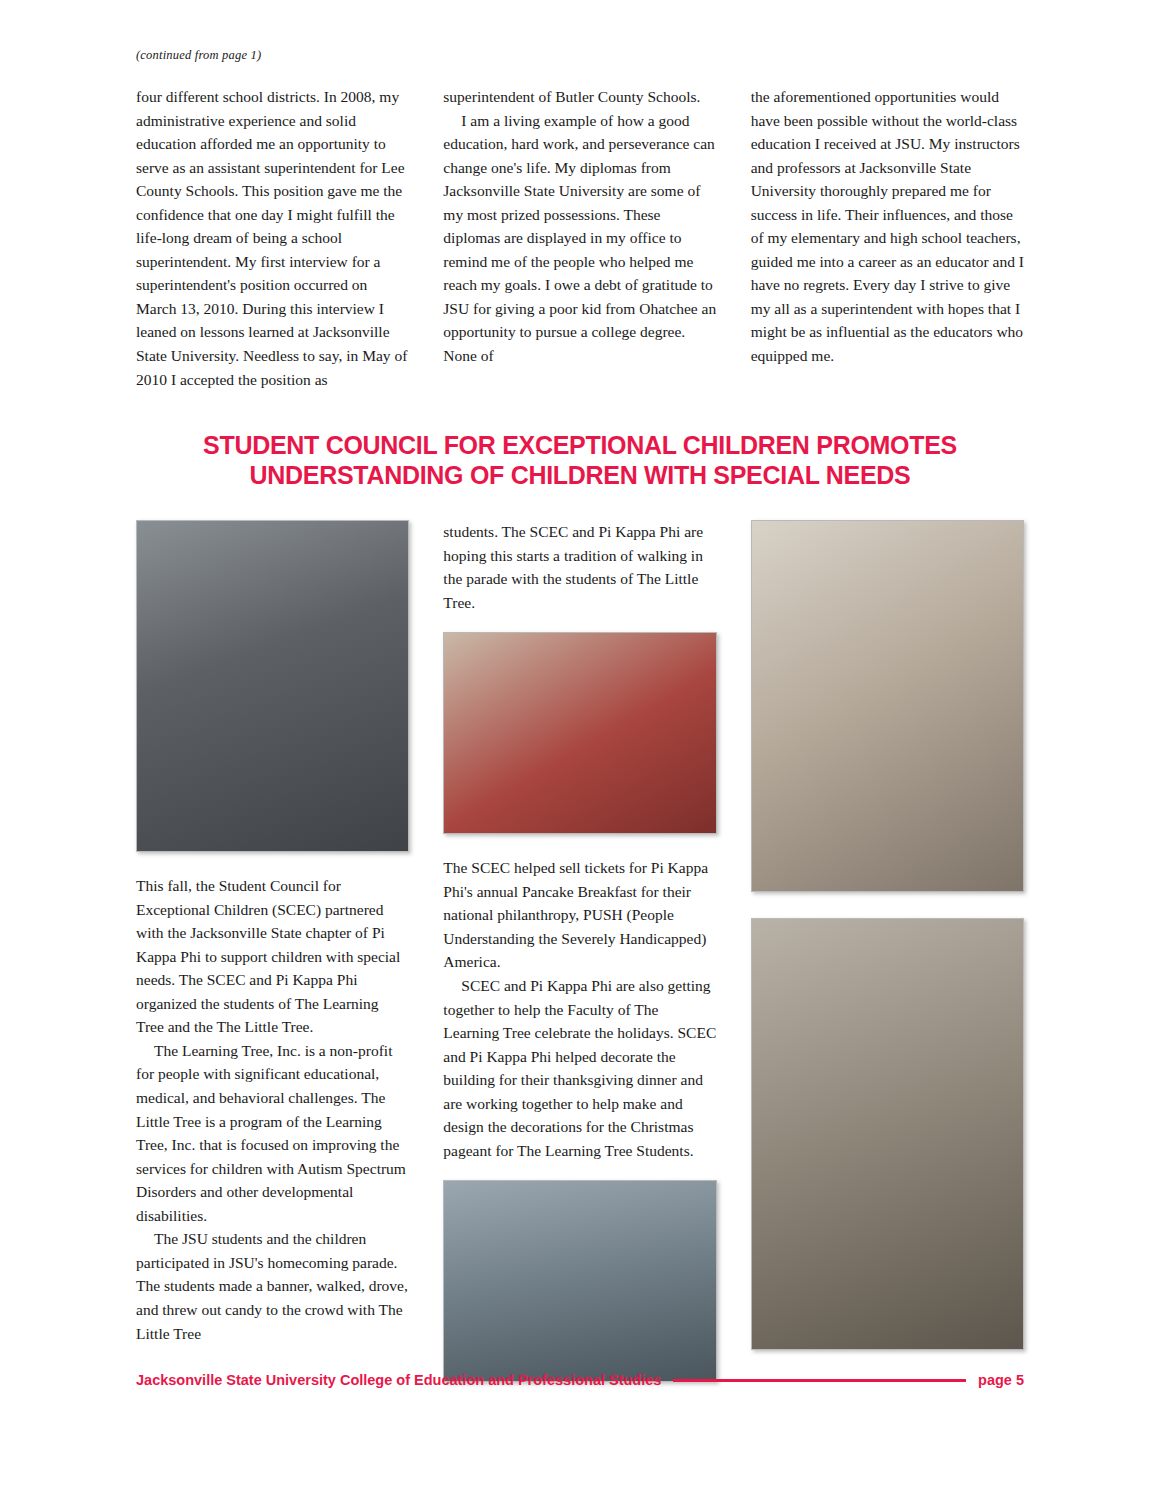(continued from page 1)
four different school districts. In 2008, my administrative experience and solid education afforded me an opportunity to serve as an assistant superintendent for Lee County Schools. This position gave me the confidence that one day I might fulfill the life-long dream of being a school superintendent. My first interview for a superintendent's position occurred on March 13, 2010. During this interview I leaned on lessons learned at Jacksonville State University. Needless to say, in May of 2010 I accepted the position as
superintendent of Butler County Schools.
I am a living example of how a good education, hard work, and perseverance can change one's life. My diplomas from Jacksonville State University are some of my most prized possessions. These diplomas are displayed in my office to remind me of the people who helped me reach my goals. I owe a debt of gratitude to JSU for giving a poor kid from Ohatchee an opportunity to pursue a college degree. None of
the aforementioned opportunities would have been possible without the world-class education I received at JSU. My instructors and professors at Jacksonville State University thoroughly prepared me for success in life. Their influences, and those of my elementary and high school teachers, guided me into a career as an educator and I have no regrets. Every day I strive to give my all as a superintendent with hopes that I might be as influential as the educators who equipped me.
Student Council for Exceptional Children Promotes Understanding of Children with Special Needs
This fall, the Student Council for Exceptional Children (SCEC) partnered with the Jacksonville State chapter of Pi Kappa Phi to support children with special needs. The SCEC and Pi Kappa Phi organized the students of The Learning Tree and the The Little Tree.
The Learning Tree, Inc. is a non-profit for people with significant educational, medical, and behavioral challenges. The Little Tree is a program of the Learning Tree, Inc. that is focused on improving the services for children with Autism Spectrum Disorders and other developmental disabilities.
The JSU students and the children participated in JSU's homecoming parade. The students made a banner, walked, drove, and threw out candy to the crowd with The Little Tree
students. The SCEC and Pi Kappa Phi are hoping this starts a tradition of walking in the parade with the students of The Little Tree.
The SCEC helped sell tickets for Pi Kappa Phi's annual Pancake Breakfast for their national philanthropy, PUSH (People Understanding the Severely Handicapped) America.
SCEC and Pi Kappa Phi are also getting together to help the Faculty of The Learning Tree celebrate the holidays. SCEC and Pi Kappa Phi helped decorate the building for their thanksgiving dinner and are working together to help make and design the decorations for the Christmas pageant for The Learning Tree Students.
Jacksonville State University College of Education and Professional Studies
page 5